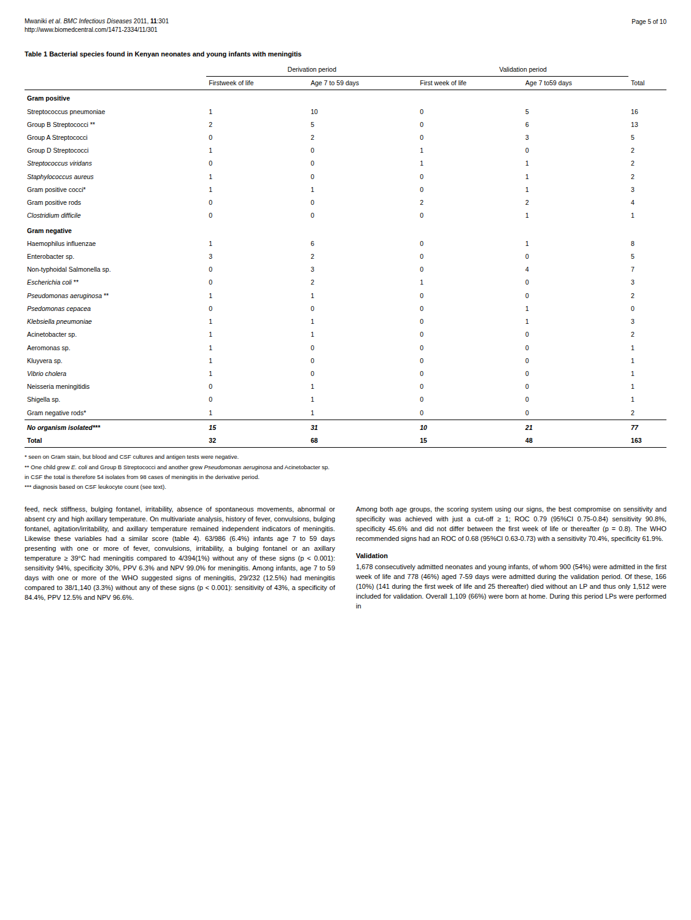Mwaniki et al. BMC Infectious Diseases 2011, 11:301
http://www.biomedcentral.com/1471-2334/11/301
Page 5 of 10
Table 1 Bacterial species found in Kenyan neonates and young infants with meningitis
| | Derivation period | Validation period | |
| --- | --- | --- | --- |
| | Firstweek of life | Age 7 to 59 days | First week of life | Age 7 to59 days | Total |
| Gram positive |
| Streptococcus pneumoniae | 1 | 10 | 0 | 5 | 16 |
| Group B Streptococci ** | 2 | 5 | 0 | 6 | 13 |
| Group A Streptococci | 0 | 2 | 0 | 3 | 5 |
| Group D Streptococci | 1 | 0 | 1 | 0 | 2 |
| Streptococcus viridans | 0 | 0 | 1 | 1 | 2 |
| Staphylococcus aureus | 1 | 0 | 0 | 1 | 2 |
| Gram positive cocci* | 1 | 1 | 0 | 1 | 3 |
| Gram positive rods | 0 | 0 | 2 | 2 | 4 |
| Clostridium difficile | 0 | 0 | 0 | 1 | 1 |
| Gram negative |
| Haemophilus influenzae | 1 | 6 | 0 | 1 | 8 |
| Enterobacter sp. | 3 | 2 | 0 | 0 | 5 |
| Non-typhoidal Salmonella sp. | 0 | 3 | 0 | 4 | 7 |
| Escherichia coli ** | 0 | 2 | 1 | 0 | 3 |
| Pseudomonas aeruginosa ** | 1 | 1 | 0 | 0 | 2 |
| Psedomonas cepacea | 0 | 0 | 0 | 1 | 0 |
| Klebsiella pneumoniae | 1 | 1 | 0 | 1 | 3 |
| Acinetobacter sp. | 1 | 1 | 0 | 0 | 2 |
| Aeromonas sp. | 1 | 0 | 0 | 0 | 1 |
| Kluyvera sp. | 1 | 0 | 0 | 0 | 1 |
| Vibrio cholera | 1 | 0 | 0 | 0 | 1 |
| Neisseria meningitidis | 0 | 1 | 0 | 0 | 1 |
| Shigella sp. | 0 | 1 | 0 | 0 | 1 |
| Gram negative rods* | 1 | 1 | 0 | 0 | 2 |
| No organism isolated*** | 15 | 31 | 10 | 21 | 77 |
| Total | 32 | 68 | 15 | 48 | 163 |
* seen on Gram stain, but blood and CSF cultures and antigen tests were negative.
** One child grew E. coli and Group B Streptococci and another grew Pseudomonas aeruginosa and Acinetobacter sp.
in CSF the total is therefore 54 isolates from 98 cases of meningitis in the derivative period.
*** diagnosis based on CSF leukocyte count (see text).
feed, neck stiffness, bulging fontanel, irritability, absence of spontaneous movements, abnormal or absent cry and high axillary temperature. On multivariate analysis, history of fever, convulsions, bulging fontanel, agitation/irritability, and axillary temperature remained independent indicators of meningitis. Likewise these variables had a similar score (table 4). 63/986 (6.4%) infants age 7 to 59 days presenting with one or more of fever, convulsions, irritability, a bulging fontanel or an axillary temperature ≥ 39°C had meningitis compared to 4/394(1%) without any of these signs (p < 0.001): sensitivity 94%, specificity 30%, PPV 6.3% and NPV 99.0% for meningitis. Among infants, age 7 to 59 days with one or more of the WHO suggested signs of meningitis, 29/232 (12.5%) had meningitis compared to 38/1,140 (3.3%) without any of these signs (p < 0.001): sensitivity of 43%, a specificity of 84.4%, PPV 12.5% and NPV 96.6%.
Among both age groups, the scoring system using our signs, the best compromise on sensitivity and specificity was achieved with just a cut-off ≥ 1; ROC 0.79 (95%CI 0.75-0.84) sensitivity 90.8%, specificity 45.6% and did not differ between the first week of life or thereafter (p = 0.8). The WHO recommended signs had an ROC of 0.68 (95%CI 0.63-0.73) with a sensitivity 70.4%, specificity 61.9%.
Validation
1,678 consecutively admitted neonates and young infants, of whom 900 (54%) were admitted in the first week of life and 778 (46%) aged 7-59 days were admitted during the validation period. Of these, 166 (10%) (141 during the first week of life and 25 thereafter) died without an LP and thus only 1,512 were included for validation. Overall 1,109 (66%) were born at home. During this period LPs were performed in